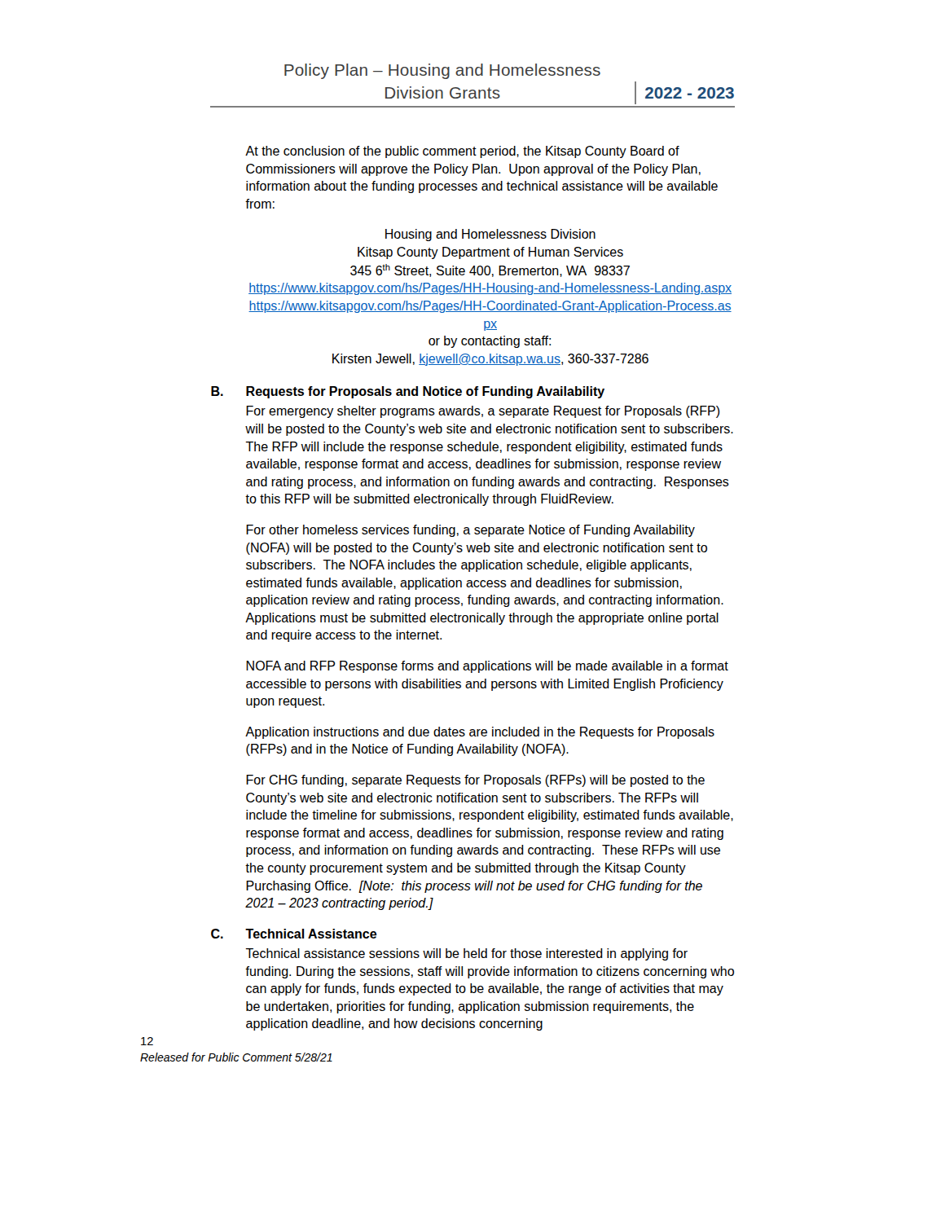Policy Plan – Housing and Homelessness Division Grants
2022 - 2023
At the conclusion of the public comment period, the Kitsap County Board of Commissioners will approve the Policy Plan. Upon approval of the Policy Plan, information about the funding processes and technical assistance will be available from:
Housing and Homelessness Division
Kitsap County Department of Human Services
345 6th Street, Suite 400, Bremerton, WA 98337
https://www.kitsapgov.com/hs/Pages/HH-Housing-and-Homelessness-Landing.aspx
https://www.kitsapgov.com/hs/Pages/HH-Coordinated-Grant-Application-Process.aspx
or by contacting staff:
Kirsten Jewell, kjewell@co.kitsap.wa.us, 360-337-7286
B.
Requests for Proposals and Notice of Funding Availability
For emergency shelter programs awards, a separate Request for Proposals (RFP) will be posted to the County’s web site and electronic notification sent to subscribers. The RFP will include the response schedule, respondent eligibility, estimated funds available, response format and access, deadlines for submission, response review and rating process, and information on funding awards and contracting. Responses to this RFP will be submitted electronically through FluidReview.
For other homeless services funding, a separate Notice of Funding Availability (NOFA) will be posted to the County’s web site and electronic notification sent to subscribers. The NOFA includes the application schedule, eligible applicants, estimated funds available, application access and deadlines for submission, application review and rating process, funding awards, and contracting information. Applications must be submitted electronically through the appropriate online portal and require access to the internet.
NOFA and RFP Response forms and applications will be made available in a format accessible to persons with disabilities and persons with Limited English Proficiency upon request.
Application instructions and due dates are included in the Requests for Proposals (RFPs) and in the Notice of Funding Availability (NOFA).
For CHG funding, separate Requests for Proposals (RFPs) will be posted to the County’s web site and electronic notification sent to subscribers. The RFPs will include the timeline for submissions, respondent eligibility, estimated funds available, response format and access, deadlines for submission, response review and rating process, and information on funding awards and contracting. These RFPs will use the county procurement system and be submitted through the Kitsap County Purchasing Office. [Note: this process will not be used for CHG funding for the 2021 – 2023 contracting period.]
C.
Technical Assistance
Technical assistance sessions will be held for those interested in applying for funding. During the sessions, staff will provide information to citizens concerning who can apply for funds, funds expected to be available, the range of activities that may be undertaken, priorities for funding, application submission requirements, the application deadline, and how decisions concerning
12
Released for Public Comment 5/28/21